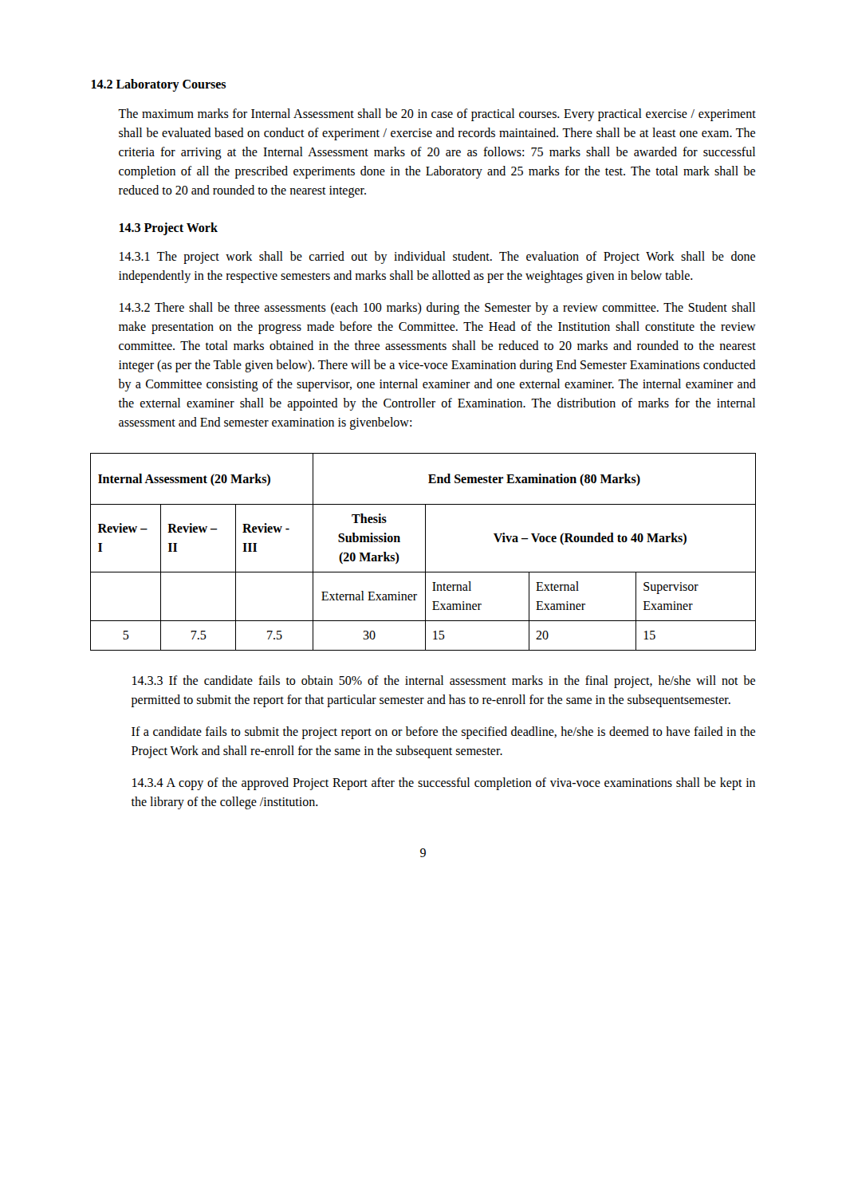14.2 Laboratory Courses
The maximum marks for Internal Assessment shall be 20 in case of practical courses. Every practical exercise / experiment shall be evaluated based on conduct of experiment / exercise and records maintained. There shall be at least one exam. The criteria for arriving at the Internal Assessment marks of 20 are as follows: 75 marks shall be awarded for successful completion of all the prescribed experiments done in the Laboratory and 25 marks for the test. The total mark shall be reduced to 20 and rounded to the nearest integer.
14.3 Project Work
14.3.1 The project work shall be carried out by individual student. The evaluation of Project Work shall be done independently in the respective semesters and marks shall be allotted as per the weightages given in below table.
14.3.2 There shall be three assessments (each 100 marks) during the Semester by a review committee. The Student shall make presentation on the progress made before the Committee. The Head of the Institution shall constitute the review committee. The total marks obtained in the three assessments shall be reduced to 20 marks and rounded to the nearest integer (as per the Table given below). There will be a vice-voce Examination during End Semester Examinations conducted by a Committee consisting of the supervisor, one internal examiner and one external examiner. The internal examiner and the external examiner shall be appointed by the Controller of Examination. The distribution of marks for the internal assessment and End semester examination is givenbelow:
| Internal Assessment (20 Marks) | End Semester Examination (80 Marks) |
| --- | --- |
| Review – I | Review – II | Review - III | Thesis Submission (20 Marks) | Viva – Voce (Rounded to 40 Marks) |
| | | | External Examiner | Internal Examiner | External Examiner | Supervisor Examiner |
| 5 | 7.5 | 7.5 | 30 | 15 | 20 | 15 |
14.3.3 If the candidate fails to obtain 50% of the internal assessment marks in the final project, he/she will not be permitted to submit the report for that particular semester and has to re-enroll for the same in the subsequentsemester.
If a candidate fails to submit the project report on or before the specified deadline, he/she is deemed to have failed in the Project Work and shall re-enroll for the same in the subsequent semester.
14.3.4 A copy of the approved Project Report after the successful completion of viva-voce examinations shall be kept in the library of the college /institution.
9